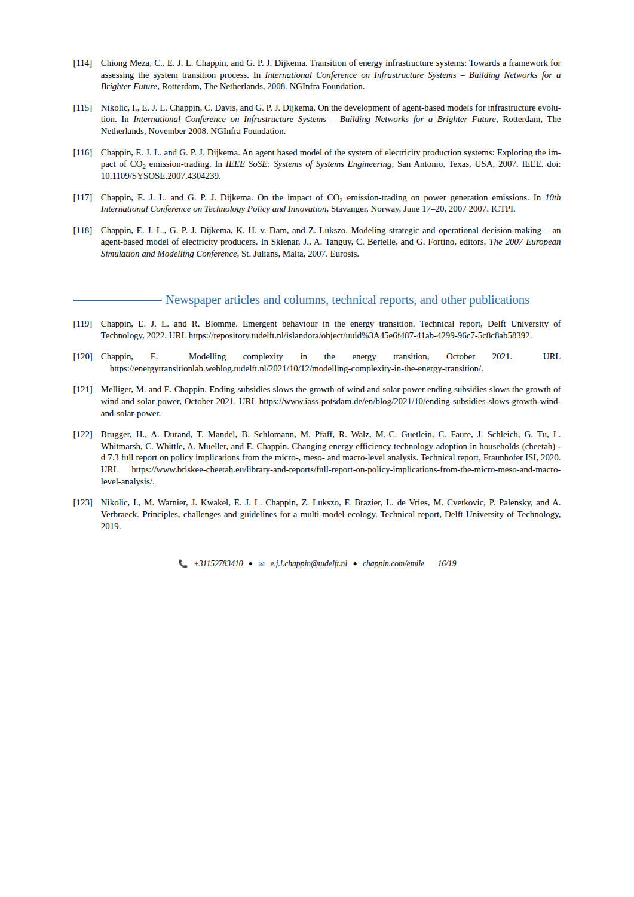[114] Chiong Meza, C., E. J. L. Chappin, and G. P. J. Dijkema. Transition of energy infrastructure systems: Towards a framework for assessing the system transition process. In International Conference on Infrastructure Systems – Building Networks for a Brighter Future, Rotterdam, The Netherlands, 2008. NGInfra Foundation.
[115] Nikolic, I., E. J. L. Chappin, C. Davis, and G. P. J. Dijkema. On the development of agent-based models for infrastructure evolution. In International Conference on Infrastructure Systems – Building Networks for a Brighter Future, Rotterdam, The Netherlands, November 2008. NGInfra Foundation.
[116] Chappin, E. J. L. and G. P. J. Dijkema. An agent based model of the system of electricity production systems: Exploring the impact of CO2 emission-trading. In IEEE SoSE: Systems of Systems Engineering, San Antonio, Texas, USA, 2007. IEEE. doi: 10.1109/SYSOSE.2007.4304239.
[117] Chappin, E. J. L. and G. P. J. Dijkema. On the impact of CO2 emission-trading on power generation emissions. In 10th International Conference on Technology Policy and Innovation, Stavanger, Norway, June 17–20, 2007 2007. ICTPI.
[118] Chappin, E. J. L., G. P. J. Dijkema, K. H. v. Dam, and Z. Lukszo. Modeling strategic and operational decision-making – an agent-based model of electricity producers. In Sklenar, J., A. Tanguy, C. Bertelle, and G. Fortino, editors, The 2007 European Simulation and Modelling Conference, St. Julians, Malta, 2007. Eurosis.
Newspaper articles and columns, technical reports, and other publications
[119] Chappin, E. J. L. and R. Blomme. Emergent behaviour in the energy transition. Technical report, Delft University of Technology, 2022. URL https://repository.tudelft.nl/islandora/object/uuid%3A45e6f487-41ab-4299-96c7-5c8c8ab58392.
[120] Chappin, E. Modelling complexity in the energy transition, October 2021. URL https://energytransitionlab.weblog.tudelft.nl/2021/10/12/modelling-complexity-in-the-energy-transition/.
[121] Melliger, M. and E. Chappin. Ending subsidies slows the growth of wind and solar power ending subsidies slows the growth of wind and solar power, October 2021. URL https://www.iass-potsdam.de/en/blog/2021/10/ending-subsidies-slows-growth-wind-and-solar-power.
[122] Brugger, H., A. Durand, T. Mandel, B. Schlomann, M. Pfaff, R. Walz, M.-C. Guetlein, C. Faure, J. Schleich, G. Tu, L. Whitmarsh, C. Whittle, A. Mueller, and E. Chappin. Changing energy efficiency technology adoption in households (cheetah) - d 7.3 full report on policy implications from the micro-, meso- and macro-level analysis. Technical report, Fraunhofer ISI, 2020. URL https://www.briskee-cheetah.eu/library-and-reports/full-report-on-policy-implications-from-the-micro-meso-and-macro-level-analysis/.
[123] Nikolic, I., M. Warnier, J. Kwakel, E. J. L. Chappin, Z. Lukszo, F. Brazier, L. de Vries, M. Cvetkovic, P. Palensky, and A. Verbraeck. Principles, challenges and guidelines for a multi-model ecology. Technical report, Delft University of Technology, 2019.
📞+31152783410 ● ✉e.j.l.chappin@tudelft.nl ● chappin.com/emile 16/19